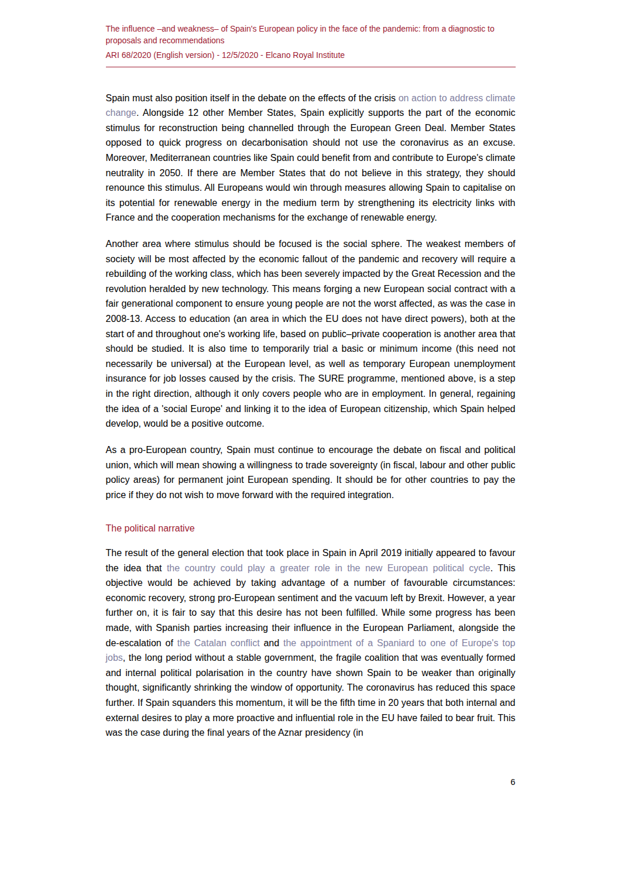The influence –and weakness– of Spain's European policy in the face of the pandemic: from a diagnostic to proposals and recommendations
ARI 68/2020 (English version) - 12/5/2020 - Elcano Royal Institute
Spain must also position itself in the debate on the effects of the crisis on action to address climate change. Alongside 12 other Member States, Spain explicitly supports the part of the economic stimulus for reconstruction being channelled through the European Green Deal. Member States opposed to quick progress on decarbonisation should not use the coronavirus as an excuse. Moreover, Mediterranean countries like Spain could benefit from and contribute to Europe's climate neutrality in 2050. If there are Member States that do not believe in this strategy, they should renounce this stimulus. All Europeans would win through measures allowing Spain to capitalise on its potential for renewable energy in the medium term by strengthening its electricity links with France and the cooperation mechanisms for the exchange of renewable energy.
Another area where stimulus should be focused is the social sphere. The weakest members of society will be most affected by the economic fallout of the pandemic and recovery will require a rebuilding of the working class, which has been severely impacted by the Great Recession and the revolution heralded by new technology. This means forging a new European social contract with a fair generational component to ensure young people are not the worst affected, as was the case in 2008-13. Access to education (an area in which the EU does not have direct powers), both at the start of and throughout one's working life, based on public–private cooperation is another area that should be studied. It is also time to temporarily trial a basic or minimum income (this need not necessarily be universal) at the European level, as well as temporary European unemployment insurance for job losses caused by the crisis. The SURE programme, mentioned above, is a step in the right direction, although it only covers people who are in employment. In general, regaining the idea of a 'social Europe' and linking it to the idea of European citizenship, which Spain helped develop, would be a positive outcome.
As a pro-European country, Spain must continue to encourage the debate on fiscal and political union, which will mean showing a willingness to trade sovereignty (in fiscal, labour and other public policy areas) for permanent joint European spending. It should be for other countries to pay the price if they do not wish to move forward with the required integration.
The political narrative
The result of the general election that took place in Spain in April 2019 initially appeared to favour the idea that the country could play a greater role in the new European political cycle. This objective would be achieved by taking advantage of a number of favourable circumstances: economic recovery, strong pro-European sentiment and the vacuum left by Brexit. However, a year further on, it is fair to say that this desire has not been fulfilled. While some progress has been made, with Spanish parties increasing their influence in the European Parliament, alongside the de-escalation of the Catalan conflict and the appointment of a Spaniard to one of Europe's top jobs, the long period without a stable government, the fragile coalition that was eventually formed and internal political polarisation in the country have shown Spain to be weaker than originally thought, significantly shrinking the window of opportunity. The coronavirus has reduced this space further. If Spain squanders this momentum, it will be the fifth time in 20 years that both internal and external desires to play a more proactive and influential role in the EU have failed to bear fruit. This was the case during the final years of the Aznar presidency (in
6